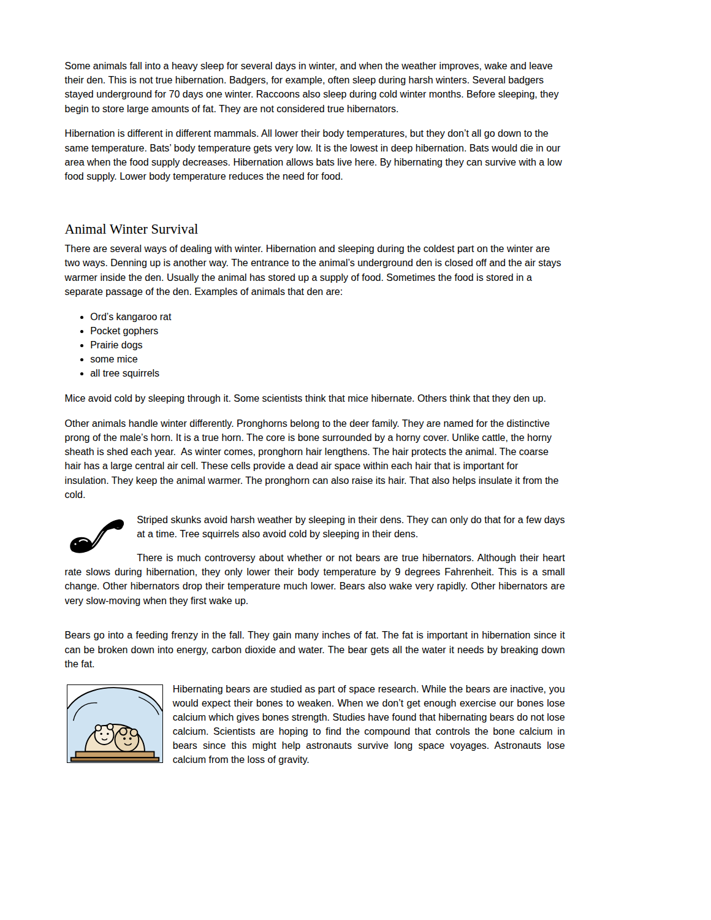Some animals fall into a heavy sleep for several days in winter, and when the weather improves, wake and leave their den. This is not true hibernation. Badgers, for example, often sleep during harsh winters. Several badgers stayed underground for 70 days one winter. Raccoons also sleep during cold winter months. Before sleeping, they begin to store large amounts of fat. They are not considered true hibernators.
Hibernation is different in different mammals. All lower their body temperatures, but they don’t all go down to the same temperature. Bats’ body temperature gets very low. It is the lowest in deep hibernation. Bats would die in our area when the food supply decreases. Hibernation allows bats live here. By hibernating they can survive with a low food supply. Lower body temperature reduces the need for food.
Animal Winter Survival
There are several ways of dealing with winter. Hibernation and sleeping during the coldest part on the winter are two ways. Denning up is another way. The entrance to the animal’s underground den is closed off and the air stays warmer inside the den. Usually the animal has stored up a supply of food. Sometimes the food is stored in a separate passage of the den. Examples of animals that den are:
Ord’s kangaroo rat
Pocket gophers
Prairie dogs
some mice
all tree squirrels
Mice avoid cold by sleeping through it. Some scientists think that mice hibernate. Others think that they den up.
Other animals handle winter differently. Pronghorns belong to the deer family. They are named for the distinctive prong of the male’s horn. It is a true horn. The core is bone surrounded by a horny cover. Unlike cattle, the horny sheath is shed each year. As winter comes, pronghorn hair lengthens. The hair protects the animal. The coarse hair has a large central air cell. These cells provide a dead air space within each hair that is important for insulation. They keep the animal warmer. The pronghorn can also raise its hair. That also helps insulate it from the cold.
Striped skunks avoid harsh weather by sleeping in their dens. They can only do that for a few days at a time. Tree squirrels also avoid cold by sleeping in their dens.
There is much controversy about whether or not bears are true hibernators. Although their heart rate slows during hibernation, they only lower their body temperature by 9 degrees Fahrenheit. This is a small change. Other hibernators drop their temperature much lower. Bears also wake very rapidly. Other hibernators are very slow-moving when they first wake up.
Bears go into a feeding frenzy in the fall. They gain many inches of fat. The fat is important in hibernation since it can be broken down into energy, carbon dioxide and water. The bear gets all the water it needs by breaking down the fat.
Hibernating bears are studied as part of space research. While the bears are inactive, you would expect their bones to weaken. When we don’t get enough exercise our bones lose calcium which gives bones strength. Studies have found that hibernating bears do not lose calcium. Scientists are hoping to find the compound that controls the bone calcium in bears since this might help astronauts survive long space voyages. Astronauts lose calcium from the loss of gravity.